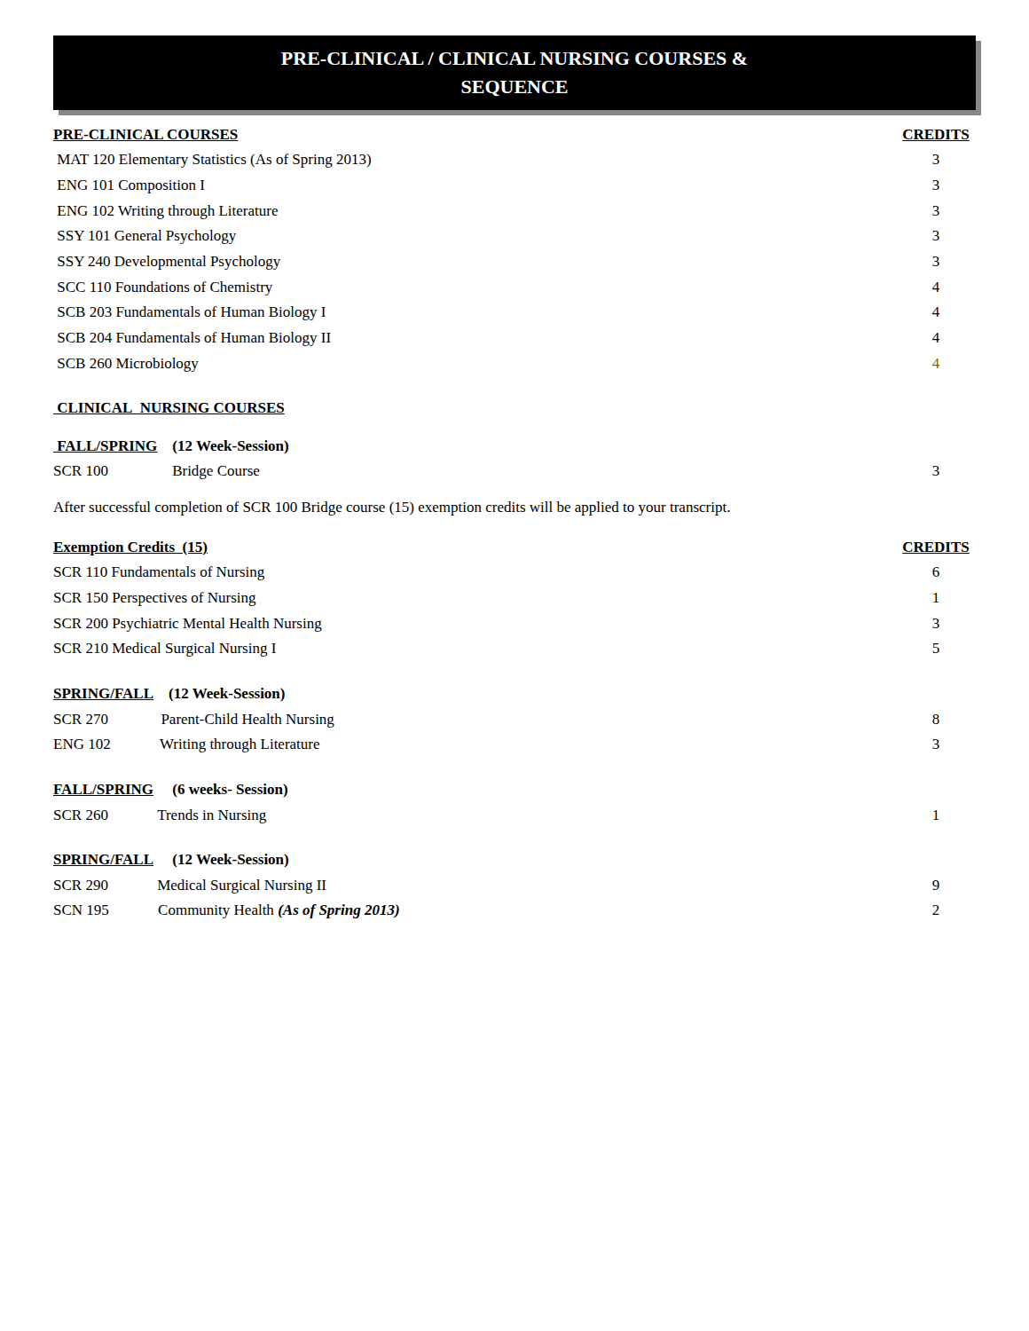PRE-CLINICAL / CLINICAL NURSING COURSES &
SEQUENCE
| PRE-CLINICAL COURSES | CREDITS |
| MAT 120 Elementary Statistics (As of Spring 2013) | 3 |
| ENG 101 Composition I | 3 |
| ENG 102 Writing through Literature | 3 |
| SSY 101 General Psychology | 3 |
| SSY 240 Developmental Psychology | 3 |
| SCC 110 Foundations of Chemistry | 4 |
| SCB 203 Fundamentals of Human Biology I | 4 |
| SCB 204 Fundamentals of Human Biology II | 4 |
| SCB 260 Microbiology | 4 |
| CLINICAL NURSING COURSES |
| FALL/SPRING (12 Week-Session) |
| SCR 100 Bridge Course | 3 |
After successful completion of SCR 100 Bridge course (15) exemption credits will be applied to your transcript.
| Exemption Credits (15) | CREDITS |
| SCR 110 Fundamentals of Nursing | 6 |
| SCR 150 Perspectives of Nursing | 1 |
| SCR 200 Psychiatric Mental Health Nursing | 3 |
| SCR 210 Medical Surgical Nursing I | 5 |
| SPRING/FALL (12 Week-Session) |
| SCR 270 Parent-Child Health Nursing | 8 |
| ENG 102 Writing through Literature | 3 |
| FALL/SPRING (6 weeks- Session) |
| SCR 260 Trends in Nursing | 1 |
| SPRING/FALL (12 Week-Session) |
| SCR 290 Medical Surgical Nursing II | 9 |
| SCN 195 Community Health (As of Spring 2013) | 2 |